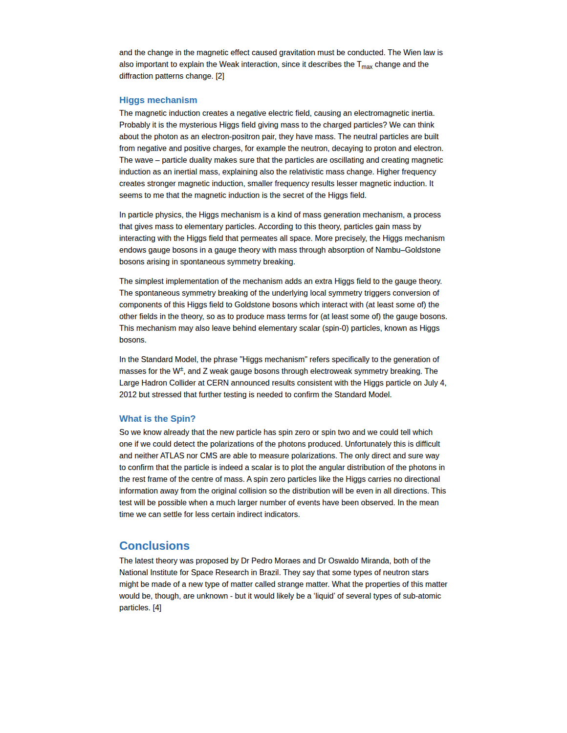and the change in the magnetic effect caused gravitation must be conducted. The Wien law is also important to explain the Weak interaction, since it describes the Tmax change and the diffraction patterns change. [2]
Higgs mechanism
The magnetic induction creates a negative electric field, causing an electromagnetic inertia. Probably it is the mysterious Higgs field giving mass to the charged particles? We can think about the photon as an electron-positron pair, they have mass. The neutral particles are built from negative and positive charges, for example the neutron, decaying to proton and electron. The wave – particle duality makes sure that the particles are oscillating and creating magnetic induction as an inertial mass, explaining also the relativistic mass change. Higher frequency creates stronger magnetic induction, smaller frequency results lesser magnetic induction. It seems to me that the magnetic induction is the secret of the Higgs field.
In particle physics, the Higgs mechanism is a kind of mass generation mechanism, a process that gives mass to elementary particles. According to this theory, particles gain mass by interacting with the Higgs field that permeates all space. More precisely, the Higgs mechanism endows gauge bosons in a gauge theory with mass through absorption of Nambu–Goldstone bosons arising in spontaneous symmetry breaking.
The simplest implementation of the mechanism adds an extra Higgs field to the gauge theory. The spontaneous symmetry breaking of the underlying local symmetry triggers conversion of components of this Higgs field to Goldstone bosons which interact with (at least some of) the other fields in the theory, so as to produce mass terms for (at least some of) the gauge bosons. This mechanism may also leave behind elementary scalar (spin-0) particles, known as Higgs bosons.
In the Standard Model, the phrase "Higgs mechanism" refers specifically to the generation of masses for the W±, and Z weak gauge bosons through electroweak symmetry breaking. The Large Hadron Collider at CERN announced results consistent with the Higgs particle on July 4, 2012 but stressed that further testing is needed to confirm the Standard Model.
What is the Spin?
So we know already that the new particle has spin zero or spin two and we could tell which one if we could detect the polarizations of the photons produced. Unfortunately this is difficult and neither ATLAS nor CMS are able to measure polarizations. The only direct and sure way to confirm that the particle is indeed a scalar is to plot the angular distribution of the photons in the rest frame of the centre of mass. A spin zero particles like the Higgs carries no directional information away from the original collision so the distribution will be even in all directions. This test will be possible when a much larger number of events have been observed. In the mean time we can settle for less certain indirect indicators.
Conclusions
The latest theory was proposed by Dr Pedro Moraes and Dr Oswaldo Miranda, both of the National Institute for Space Research in Brazil. They say that some types of neutron stars might be made of a new type of matter called strange matter. What the properties of this matter would be, though, are unknown - but it would likely be a ‘liquid’ of several types of sub-atomic particles. [4]